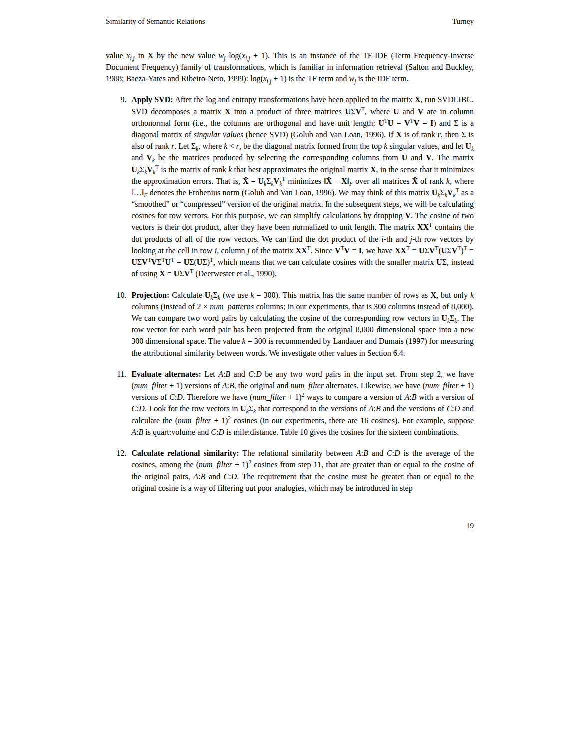Similarity of Semantic Relations Turney
value xi,j in X by the new value wj log(xi,j + 1). This is an instance of the TF-IDF (Term Frequency-Inverse Document Frequency) family of transformations, which is familiar in information retrieval (Salton and Buckley, 1988; Baeza-Yates and Ribeiro-Neto, 1999): log(xi,j + 1) is the TF term and wj is the IDF term.
9. Apply SVD: After the log and entropy transformations have been applied to the matrix X, run SVDLIBC. SVD decomposes a matrix X into a product of three matrices UΣVT, where U and V are in column orthonormal form (i.e., the columns are orthogonal and have unit length: UTU = VTV = I) and Σ is a diagonal matrix of singular values (hence SVD) (Golub and Van Loan, 1996). If X is of rank r, then Σ is also of rank r. Let Σk, where k < r, be the diagonal matrix formed from the top k singular values, and let Uk and Vk be the matrices produced by selecting the corresponding columns from U and V. The matrix UkΣkVkT is the matrix of rank k that best approximates the original matrix X, in the sense that it minimizes the approximation errors. That is, X̂ = UkΣkVkT minimizes ‖X̂ − X‖F over all matrices X̂ of rank k, where ‖…‖F denotes the Frobenius norm (Golub and Van Loan, 1996). We may think of this matrix UkΣkVkT as a “smoothed” or “compressed” version of the original matrix. In the subsequent steps, we will be calculating cosines for row vectors. For this purpose, we can simplify calculations by dropping V. The cosine of two vectors is their dot product, after they have been normalized to unit length. The matrix XXT contains the dot products of all of the row vectors. We can find the dot product of the i-th and j-th row vectors by looking at the cell in row i, column j of the matrix XXT. Since VTV = I, we have XXT = UΣVT(UΣVT)T = UΣVTVΣTUT = UΣ(UΣ)T, which means that we can calculate cosines with the smaller matrix UΣ, instead of using X = UΣVT (Deerwester et al., 1990).
10. Projection: Calculate UkΣk (we use k = 300). This matrix has the same number of rows as X, but only k columns (instead of 2 × num_patterns columns; in our experiments, that is 300 columns instead of 8,000). We can compare two word pairs by calculating the cosine of the corresponding row vectors in UkΣk. The row vector for each word pair has been projected from the original 8,000 dimensional space into a new 300 dimensional space. The value k = 300 is recommended by Landauer and Dumais (1997) for measuring the attributional similarity between words. We investigate other values in Section 6.4.
11. Evaluate alternates: Let A:B and C:D be any two word pairs in the input set. From step 2, we have (num_filter + 1) versions of A:B, the original and num_filter alternates. Likewise, we have (num_filter + 1) versions of C:D. Therefore we have (num_filter + 1)2 ways to compare a version of A:B with a version of C:D. Look for the row vectors in UkΣk that correspond to the versions of A:B and the versions of C:D and calculate the (num_filter + 1)2 cosines (in our experiments, there are 16 cosines). For example, suppose A:B is quart:volume and C:D is mile:distance. Table 10 gives the cosines for the sixteen combinations.
12. Calculate relational similarity: The relational similarity between A:B and C:D is the average of the cosines, among the (num_filter + 1)2 cosines from step 11, that are greater than or equal to the cosine of the original pairs, A:B and C:D. The requirement that the cosine must be greater than or equal to the original cosine is a way of filtering out poor analogies, which may be introduced in step
19